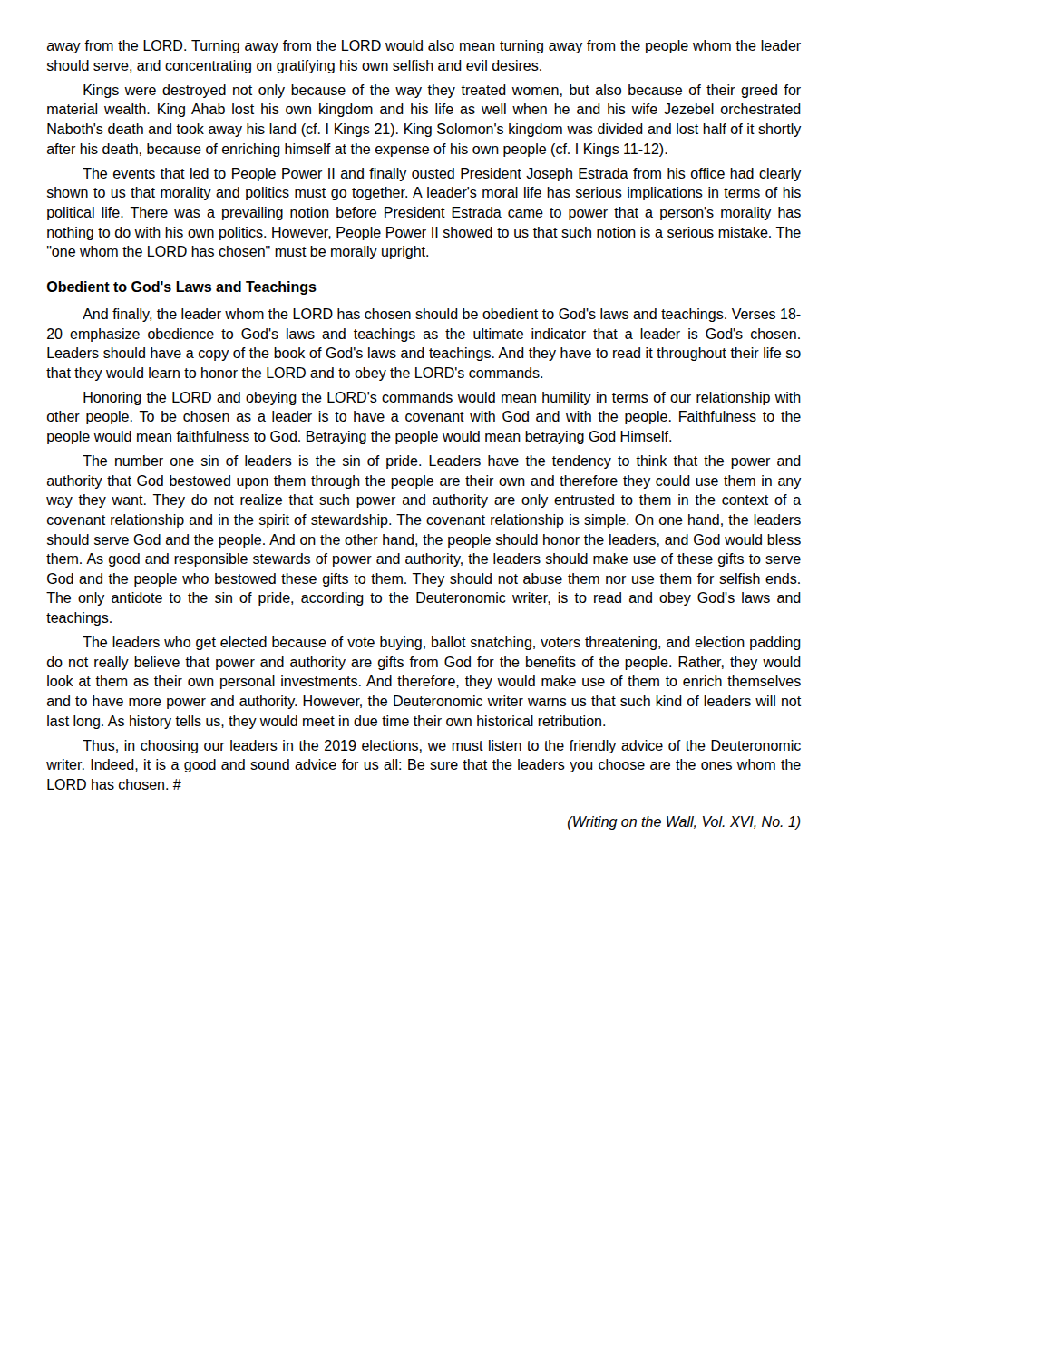away from the LORD. Turning away from the LORD would also mean turning away from the people whom the leader should serve, and concentrating on gratifying his own selfish and evil desires.
Kings were destroyed not only because of the way they treated women, but also because of their greed for material wealth. King Ahab lost his own kingdom and his life as well when he and his wife Jezebel orchestrated Naboth's death and took away his land (cf. I Kings 21). King Solomon's kingdom was divided and lost half of it shortly after his death, because of enriching himself at the expense of his own people (cf. I Kings 11-12).
The events that led to People Power II and finally ousted President Joseph Estrada from his office had clearly shown to us that morality and politics must go together. A leader's moral life has serious implications in terms of his political life. There was a prevailing notion before President Estrada came to power that a person's morality has nothing to do with his own politics. However, People Power II showed to us that such notion is a serious mistake. The "one whom the LORD has chosen" must be morally upright.
Obedient to God's Laws and Teachings
And finally, the leader whom the LORD has chosen should be obedient to God's laws and teachings. Verses 18-20 emphasize obedience to God's laws and teachings as the ultimate indicator that a leader is God's chosen. Leaders should have a copy of the book of God's laws and teachings. And they have to read it throughout their life so that they would learn to honor the LORD and to obey the LORD's commands.
Honoring the LORD and obeying the LORD's commands would mean humility in terms of our relationship with other people. To be chosen as a leader is to have a covenant with God and with the people. Faithfulness to the people would mean faithfulness to God. Betraying the people would mean betraying God Himself.
The number one sin of leaders is the sin of pride. Leaders have the tendency to think that the power and authority that God bestowed upon them through the people are their own and therefore they could use them in any way they want. They do not realize that such power and authority are only entrusted to them in the context of a covenant relationship and in the spirit of stewardship. The covenant relationship is simple. On one hand, the leaders should serve God and the people. And on the other hand, the people should honor the leaders, and God would bless them. As good and responsible stewards of power and authority, the leaders should make use of these gifts to serve God and the people who bestowed these gifts to them. They should not abuse them nor use them for selfish ends. The only antidote to the sin of pride, according to the Deuteronomic writer, is to read and obey God's laws and teachings.
The leaders who get elected because of vote buying, ballot snatching, voters threatening, and election padding do not really believe that power and authority are gifts from God for the benefits of the people. Rather, they would look at them as their own personal investments. And therefore, they would make use of them to enrich themselves and to have more power and authority. However, the Deuteronomic writer warns us that such kind of leaders will not last long. As history tells us, they would meet in due time their own historical retribution.
Thus, in choosing our leaders in the 2019 elections, we must listen to the friendly advice of the Deuteronomic writer. Indeed, it is a good and sound advice for us all: Be sure that the leaders you choose are the ones whom the LORD has chosen. #
(Writing on the Wall, Vol. XVI, No. 1)